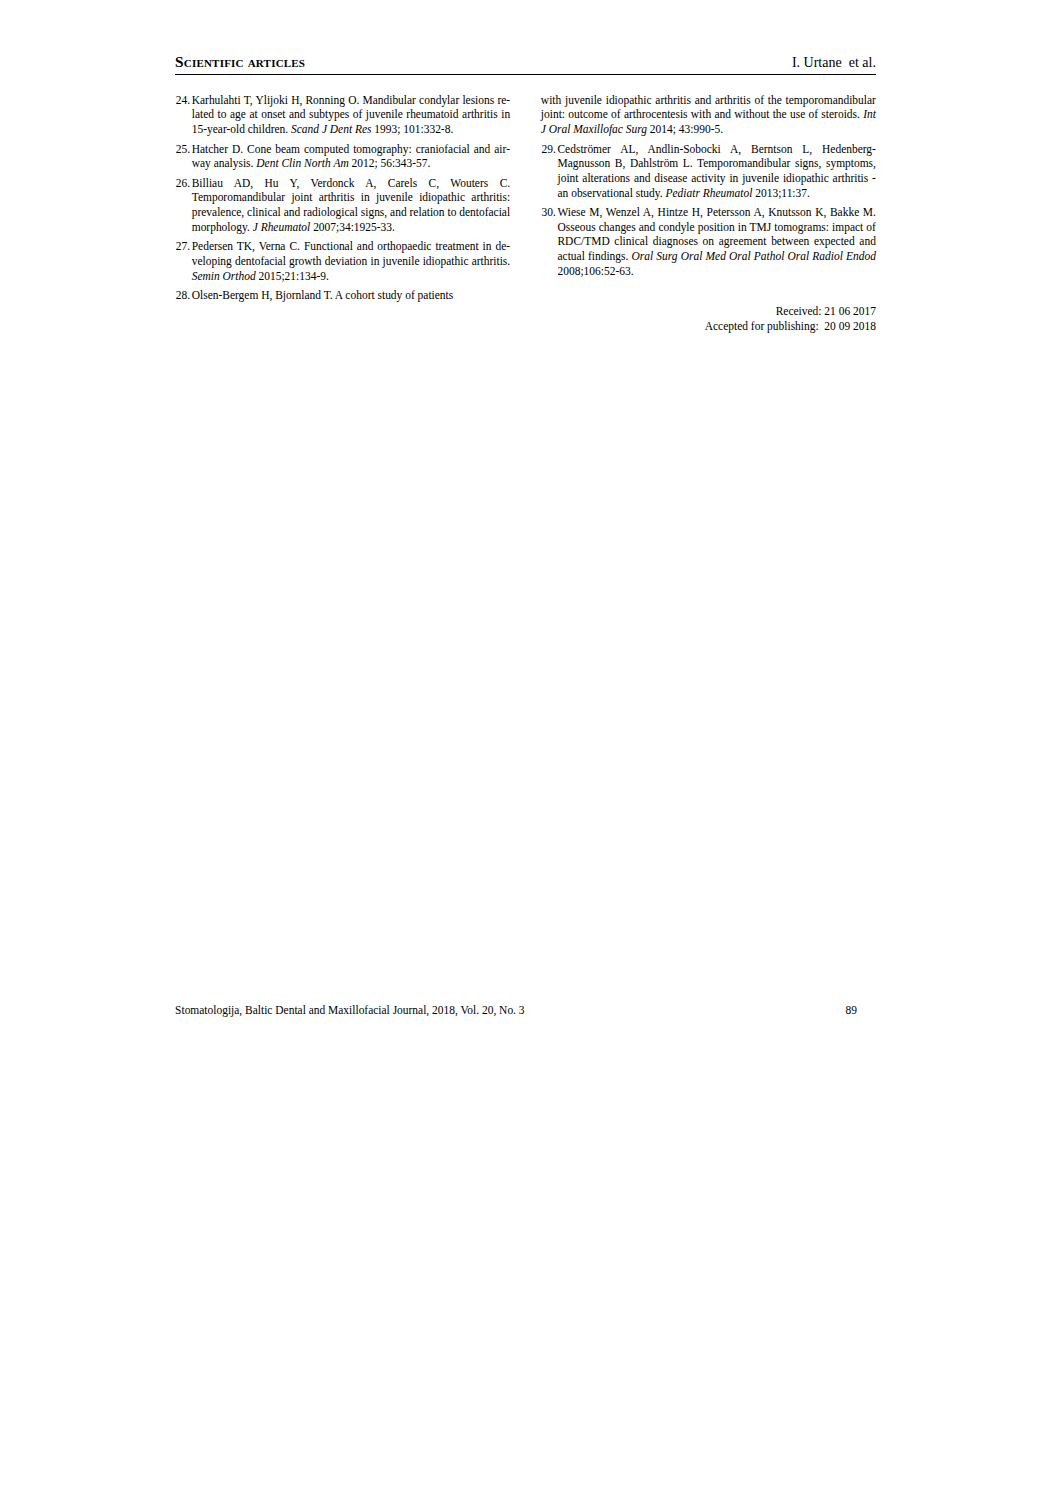Scientific articles
I. Urtane et al.
24 Karhulahti T, Ylijoki H, Ronning O. Mandibular condylar lesions related to age at onset and subtypes of juvenile rheumatoid arthritis in 15-year-old children. Scand J Dent Res 1993; 101:332-8.
25 Hatcher D. Cone beam computed tomography: craniofacial and airway analysis. Dent Clin North Am 2012; 56:343-57.
26 Billiau AD, Hu Y, Verdonck A, Carels C, Wouters C. Temporomandibular joint arthritis in juvenile idiopathic arthritis: prevalence, clinical and radiological signs, and relation to dentofacial morphology. J Rheumatol 2007;34:1925-33.
27 Pedersen TK, Verna C. Functional and orthopaedic treatment in developing dentofacial growth deviation in juvenile idiopathic arthritis. Semin Orthod 2015;21:134-9.
28 Olsen-Bergem H, Bjornland T. A cohort study of patients
with juvenile idiopathic arthritis and arthritis of the temporomandibular joint: outcome of arthrocentesis with and without the use of steroids. Int J Oral Maxillofac Surg 2014; 43:990-5.
29 Cedströmer AL, Andlin-Sobocki A, Berntson L, Hedenberg-Magnusson B, Dahlström L. Temporomandibular signs, symptoms, joint alterations and disease activity in juvenile idiopathic arthritis - an observational study. Pediatr Rheumatol 2013;11:37.
30 Wiese M, Wenzel A, Hintze H, Petersson A, Knutsson K, Bakke M. Osseous changes and condyle position in TMJ tomograms: impact of RDC/TMD clinical diagnoses on agreement between expected and actual findings. Oral Surg Oral Med Oral Pathol Oral Radiol Endod 2008;106:52-63.
Received: 21 06 2017
Accepted for publishing: 20 09 2018
Stomatologija, Baltic Dental and Maxillofacial Journal, 2018, Vol. 20, No. 3
89